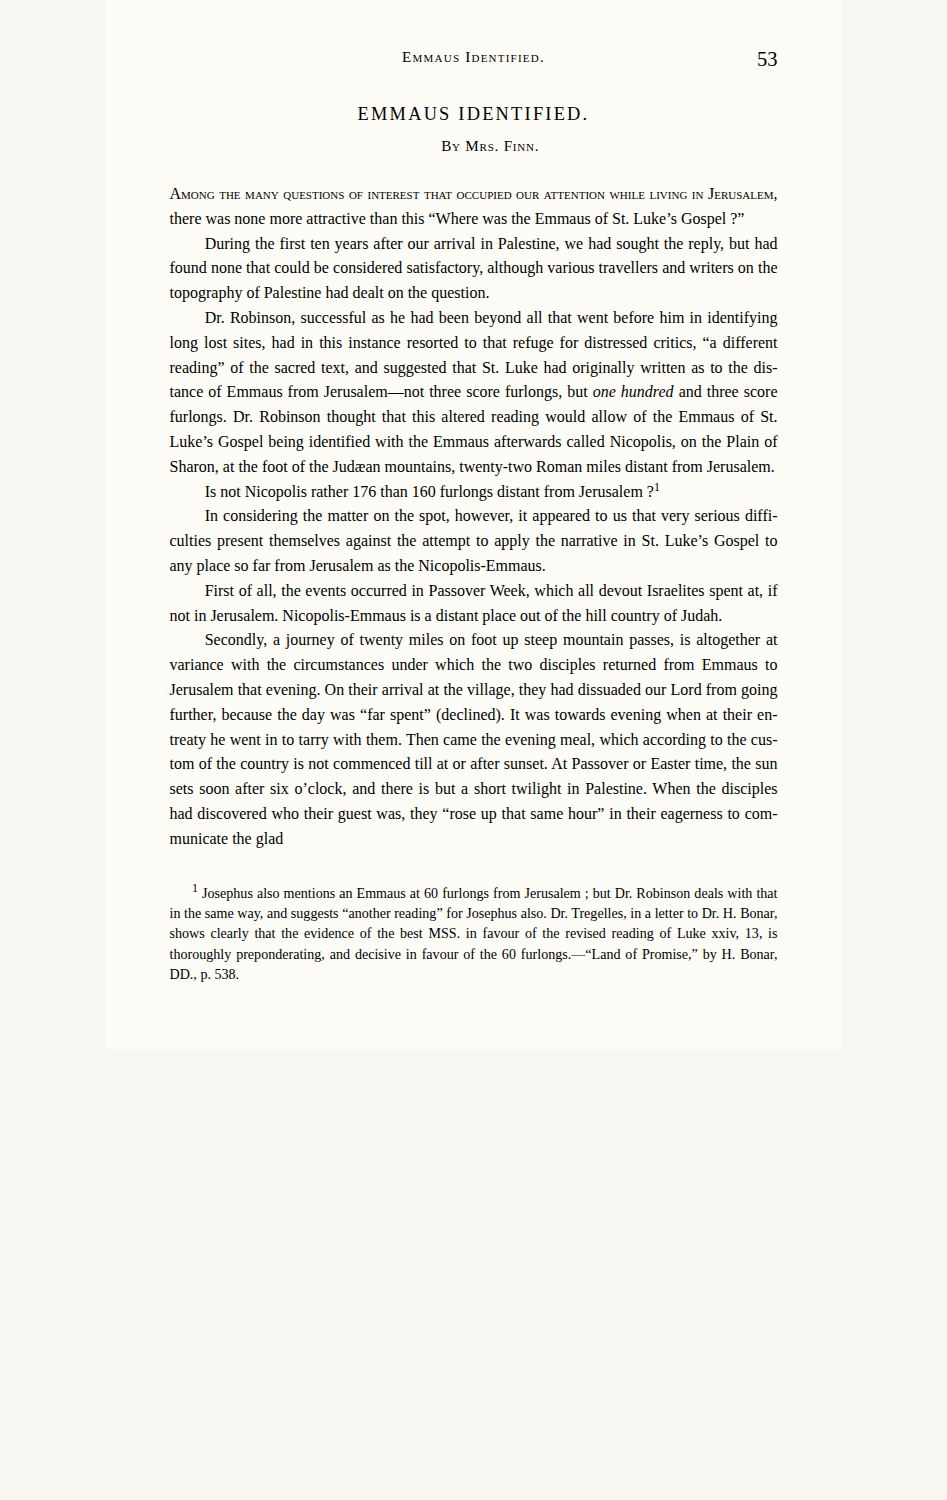Emmaus Identified. 53
EMMAUS IDENTIFIED.
By Mrs. Finn.
Among the many questions of interest that occupied our attention while living in Jerusalem, there was none more attractive than this “Where was the Emmaus of St. Luke’s Gospel ?”
During the first ten years after our arrival in Palestine, we had sought the reply, but had found none that could be considered satisfactory, although various travellers and writers on the topography of Palestine had dealt on the question.
Dr. Robinson, successful as he had been beyond all that went before him in identifying long lost sites, had in this instance resorted to that refuge for distressed critics, “a different reading” of the sacred text, and suggested that St. Luke had originally written as to the distance of Emmaus from Jerusalem—not three score furlongs, but one hundred and three score furlongs. Dr. Robinson thought that this altered reading would allow of the Emmaus of St. Luke’s Gospel being identified with the Emmaus afterwards called Nicopolis, on the Plain of Sharon, at the foot of the Judæan mountains, twenty-two Roman miles distant from Jerusalem.
Is not Nicopolis rather 176 than 160 furlongs distant from Jerusalem ?1
In considering the matter on the spot, however, it appeared to us that very serious difficulties present themselves against the attempt to apply the narrative in St. Luke’s Gospel to any place so far from Jerusalem as the Nicopolis-Emmaus.
First of all, the events occurred in Passover Week, which all devout Israelites spent at, if not in Jerusalem. Nicopolis-Emmaus is a distant place out of the hill country of Judah.
Secondly, a journey of twenty miles on foot up steep mountain passes, is altogether at variance with the circumstances under which the two disciples returned from Emmaus to Jerusalem that evening. On their arrival at the village, they had dissuaded our Lord from going further, because the day was “far spent” (declined). It was towards evening when at their entreaty he went in to tarry with them. Then came the evening meal, which according to the custom of the country is not commenced till at or after sunset. At Passover or Easter time, the sun sets soon after six o’clock, and there is but a short twilight in Palestine. When the disciples had discovered who their guest was, they “rose up that same hour” in their eagerness to communicate the glad
1 Josephus also mentions an Emmaus at 60 furlongs from Jerusalem ; but Dr. Robinson deals with that in the same way, and suggests “another reading” for Josephus also. Dr. Tregelles, in a letter to Dr. H. Bonar, shows clearly that the evidence of the best MSS. in favour of the revised reading of Luke xxiv, 13, is thoroughly preponderating, and decisive in favour of the 60 furlongs.—“Land of Promise,” by H. Bonar, DD., p. 538.